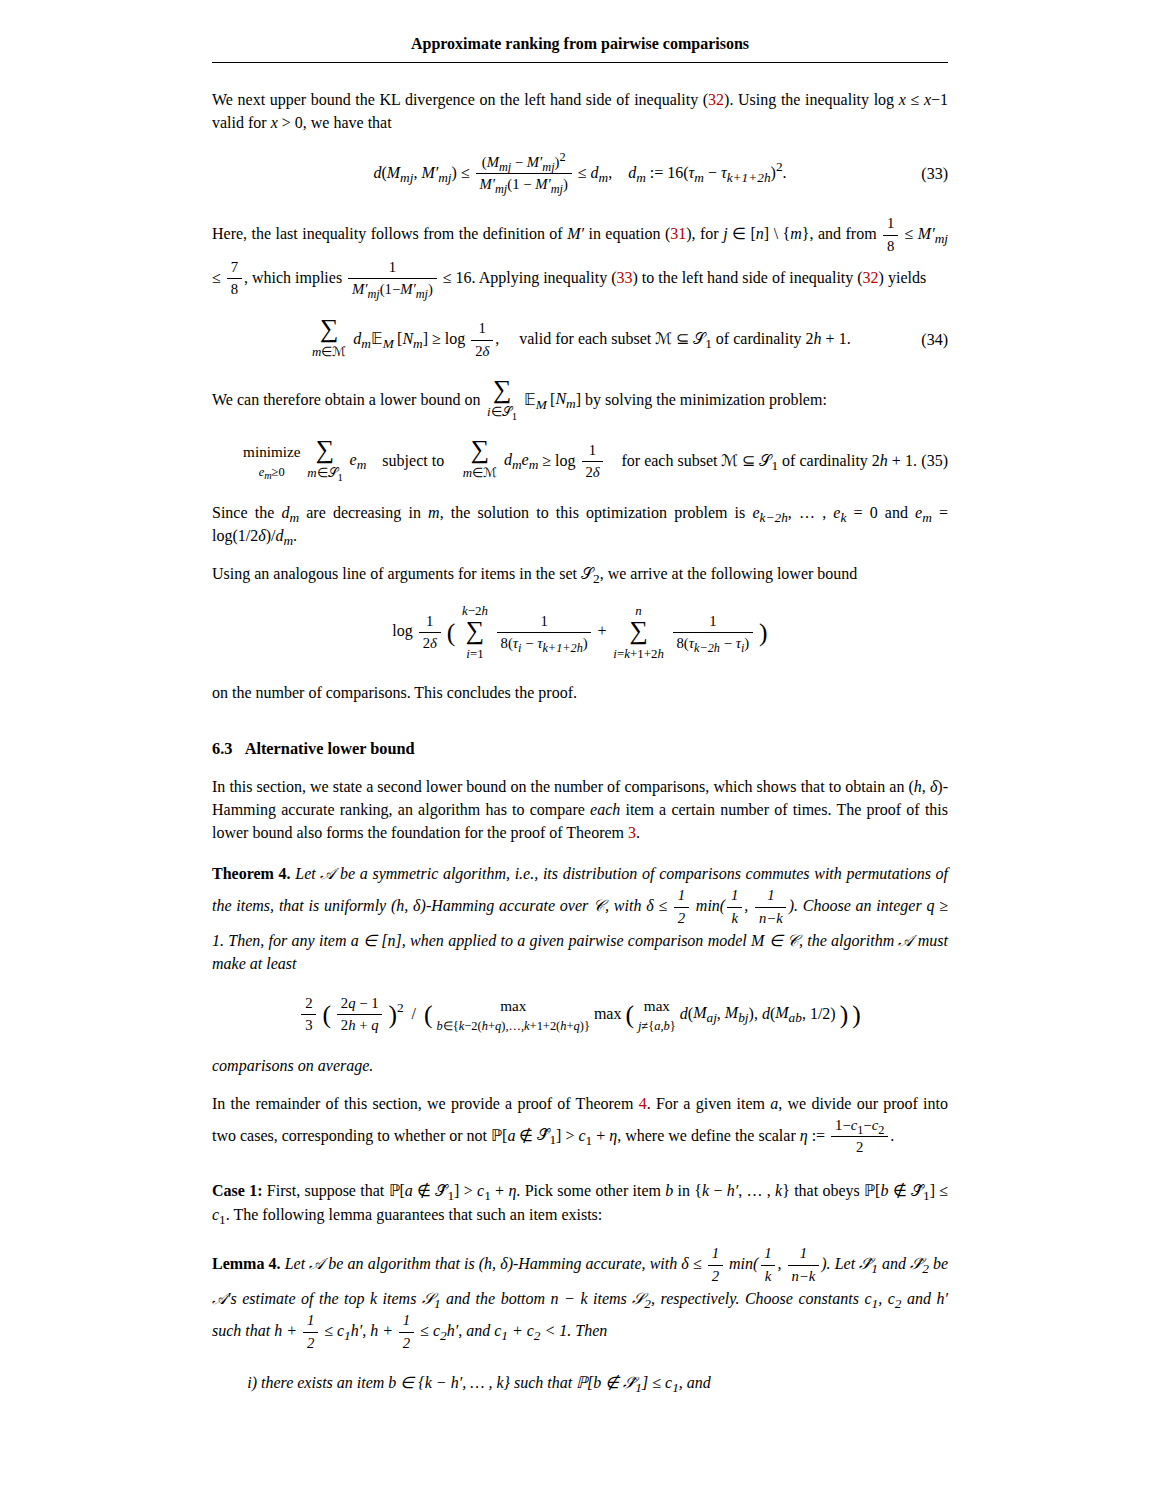Approximate ranking from pairwise comparisons
We next upper bound the KL divergence on the left hand side of inequality (32). Using the inequality log x ≤ x−1 valid for x > 0, we have that
d(Mmj, M′mj) ≤ (Mmj − M′mj)2 M′mj(1 − M′mj) ≤ dm, dm := 16(τm − τk+1+2h)2. (33)
Here, the last inequality follows from the definition of M′ in equation (31), for j ∈ [n] \ {m}, and from 18 ≤ M′mj ≤ 78, which implies 1 M′mj(1−M′mj) ≤ 16. Applying inequality (33) to the left hand side of inequality (32) yields
∑m∈ℳ dm 𝔼M [Nm] ≥ log 12δ, valid for each subset ℳ ⊆ 𝒮1 of cardinality 2h + 1. (34)
We can therefore obtain a lower bound on ∑i∈𝒮1 𝔼M [Nm] by solving the minimization problem:
minimizeem≥0 ∑m∈𝒮1 em subject to ∑m∈ℳ dmem ≥ log 12δ for each subset ℳ ⊆ 𝒮1 of cardinality 2h + 1. (35)
Since the dm are decreasing in m, the solution to this optimization problem is ek−2h, … , ek = 0 and em = log(1/2δ)/dm.
Using an analogous line of arguments for items in the set 𝒮2, we arrive at the following lower bound
log 12δ ( k−2h∑i=1 18(τi − τk+1+2h) + n∑i=k+1+2h 18(τk−2h − τi) )
on the number of comparisons. This concludes the proof.
6.3 Alternative lower bound
In this section, we state a second lower bound on the number of comparisons, which shows that to obtain an (h, δ)-Hamming accurate ranking, an algorithm has to compare each item a certain number of times. The proof of this lower bound also forms the foundation for the proof of Theorem 3.
Theorem 4. Let 𝒜 be a symmetric algorithm, i.e., its distribution of comparisons commutes with permutations of the items, that is uniformly (h, δ)-Hamming accurate over 𝒞, with δ ≤ 12 min(1 k, 1 n−k). Choose an integer q ≥ 1. Then, for any item a ∈ [n], when applied to a given pairwise comparison model M ∈ 𝒞, the algorithm 𝒜 must make at least
23 ( 2q − 12h + q )2 / ( maxb∈{k−2(h+q),…,k+1+2(h+q)} max ( maxj≠{a,b} d(Maj, Mbj), d(Mab, 1/2) ) )
comparisons on average.
In the remainder of this section, we provide a proof of Theorem 4. For a given item a, we divide our proof into two cases, corresponding to whether or not ℙ[a ∉ 𝒮̂1] > c1 + η, where we define the scalar η := 1−c1−c22.
Case 1: First, suppose that ℙ[a ∉ 𝒮̂1] > c1 + η. Pick some other item b in {k − h′, … , k} that obeys ℙ[b ∉ 𝒮̂1] ≤ c1. The following lemma guarantees that such an item exists:
Lemma 4. Let 𝒜 be an algorithm that is (h, δ)-Hamming accurate, with δ ≤ 12 min(1 k, 1 n−k). Let 𝒮̂1 and 𝒮̂2 be 𝒜's estimate of the top k items 𝒮1 and the bottom n − k items 𝒮2, respectively. Choose constants c1, c2 and h′ such that h + 12 ≤ c1h′, h + 12 ≤ c2h′, and c1 + c2 < 1. Then
there exists an item b ∈ {k − h′, … , k} such that ℙ[b ∉ 𝒮̂1] ≤ c1, and